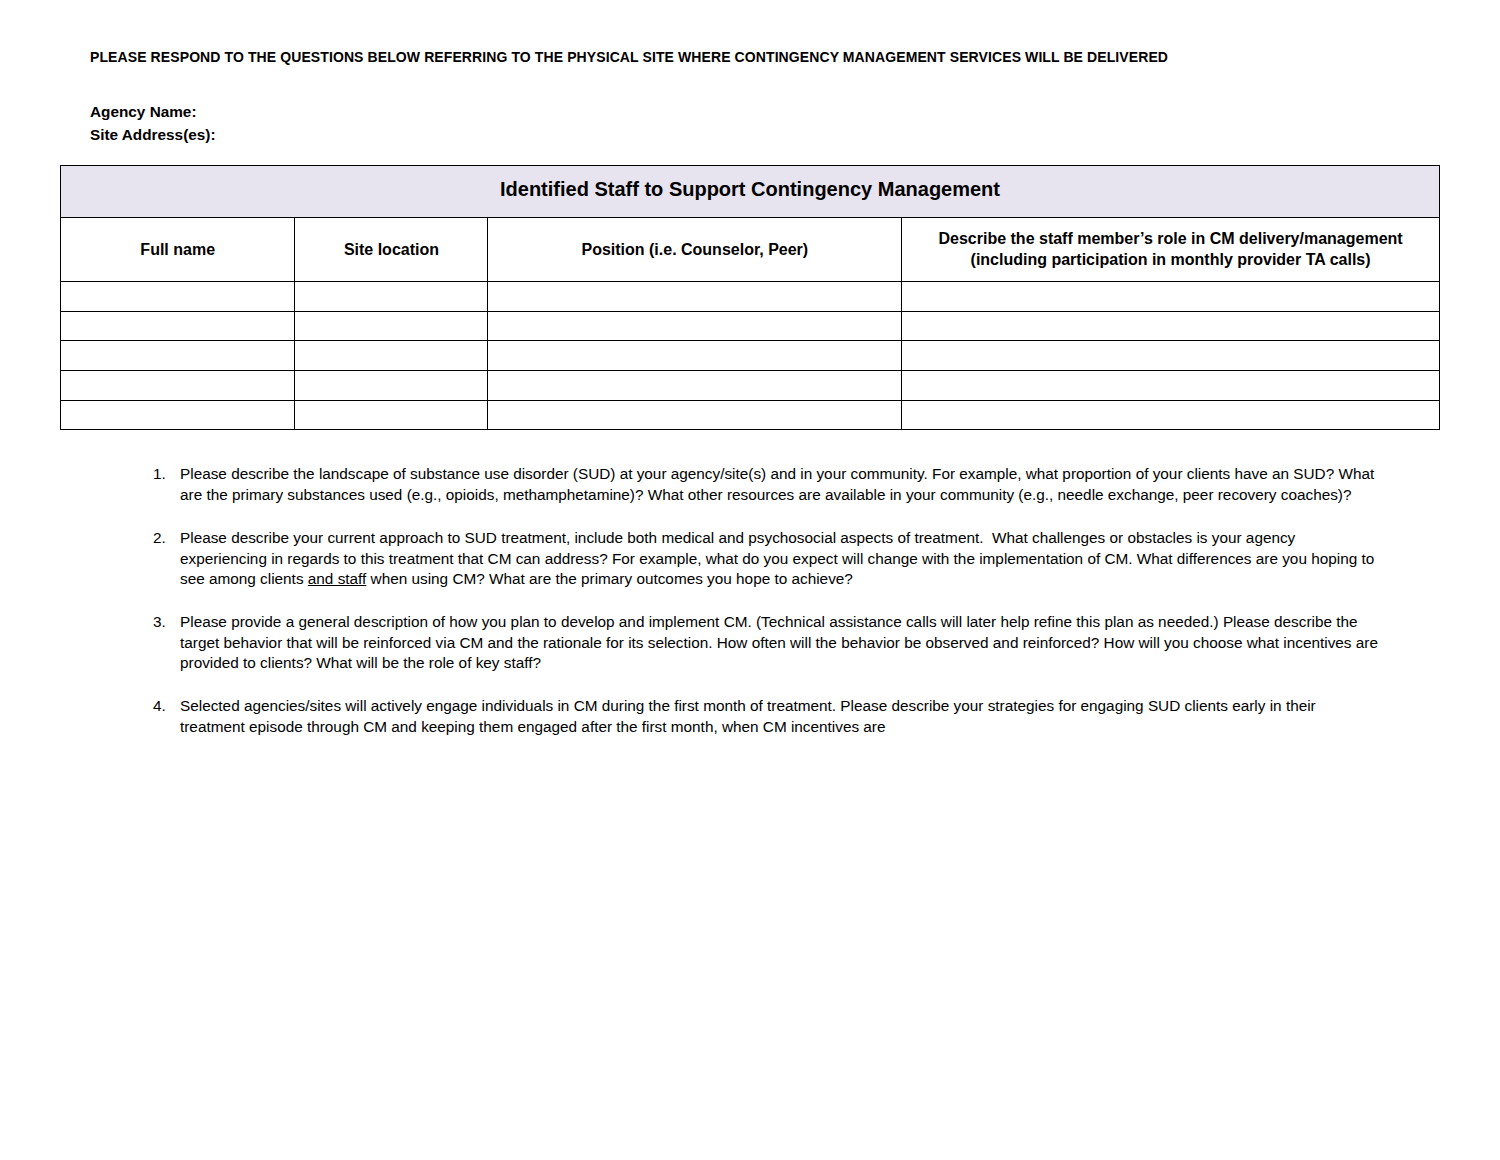PLEASE RESPOND TO THE QUESTIONS BELOW REFERRING TO THE PHYSICAL SITE WHERE CONTINGENCY MANAGEMENT SERVICES WILL BE DELIVERED
Agency Name:
Site Address(es):
Identified Staff to Support Contingency Management
| Full name | Site location | Position (i.e. Counselor, Peer) | Describe the staff member’s role in CM delivery/management (including participation in monthly provider TA calls) |
| --- | --- | --- | --- |
Please describe the landscape of substance use disorder (SUD) at your agency/site(s) and in your community. For example, what proportion of your clients have an SUD? What are the primary substances used (e.g., opioids, methamphetamine)? What other resources are available in your community (e.g., needle exchange, peer recovery coaches)?
Please describe your current approach to SUD treatment, include both medical and psychosocial aspects of treatment. What challenges or obstacles is your agency experiencing in regards to this treatment that CM can address? For example, what do you expect will change with the implementation of CM. What differences are you hoping to see among clients and staff when using CM? What are the primary outcomes you hope to achieve?
Please provide a general description of how you plan to develop and implement CM. (Technical assistance calls will later help refine this plan as needed.) Please describe the target behavior that will be reinforced via CM and the rationale for its selection. How often will the behavior be observed and reinforced? How will you choose what incentives are provided to clients? What will be the role of key staff?
Selected agencies/sites will actively engage individuals in CM during the first month of treatment. Please describe your strategies for engaging SUD clients early in their treatment episode through CM and keeping them engaged after the first month, when CM incentives are